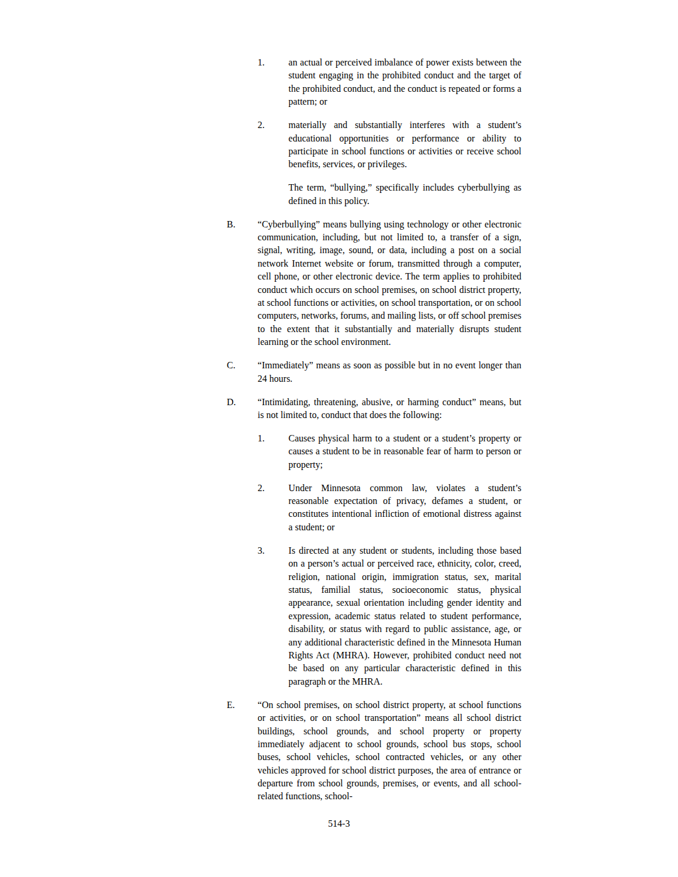1.
an actual or perceived imbalance of power exists between the student engaging in the prohibited conduct and the target of the prohibited conduct, and the conduct is repeated or forms a pattern; or
2.
materially and substantially interferes with a student’s educational opportunities or performance or ability to participate in school functions or activities or receive school benefits, services, or privileges.
The term, “bullying,” specifically includes cyberbullying as defined in this policy.
B.
“Cyberbullying” means bullying using technology or other electronic communication, including, but not limited to, a transfer of a sign, signal, writing, image, sound, or data, including a post on a social network Internet website or forum, transmitted through a computer, cell phone, or other electronic device. The term applies to prohibited conduct which occurs on school premises, on school district property, at school functions or activities, on school transportation, or on school computers, networks, forums, and mailing lists, or off school premises to the extent that it substantially and materially disrupts student learning or the school environment.
C.
“Immediately” means as soon as possible but in no event longer than 24 hours.
D.
“Intimidating, threatening, abusive, or harming conduct” means, but is not limited to, conduct that does the following:
1.
Causes physical harm to a student or a student’s property or causes a student to be in reasonable fear of harm to person or property;
2.
Under Minnesota common law, violates a student’s reasonable expectation of privacy, defames a student, or constitutes intentional infliction of emotional distress against a student; or
3.
Is directed at any student or students, including those based on a person’s actual or perceived race, ethnicity, color, creed, religion, national origin, immigration status, sex, marital status, familial status, socioeconomic status, physical appearance, sexual orientation including gender identity and expression, academic status related to student performance, disability, or status with regard to public assistance, age, or any additional characteristic defined in the Minnesota Human Rights Act (MHRA). However, prohibited conduct need not be based on any particular characteristic defined in this paragraph or the MHRA.
E.
“On school premises, on school district property, at school functions or activities, or on school transportation” means all school district buildings, school grounds, and school property or property immediately adjacent to school grounds, school bus stops, school buses, school vehicles, school contracted vehicles, or any other vehicles approved for school district purposes, the area of entrance or departure from school grounds, premises, or events, and all school-related functions, school-
514-3